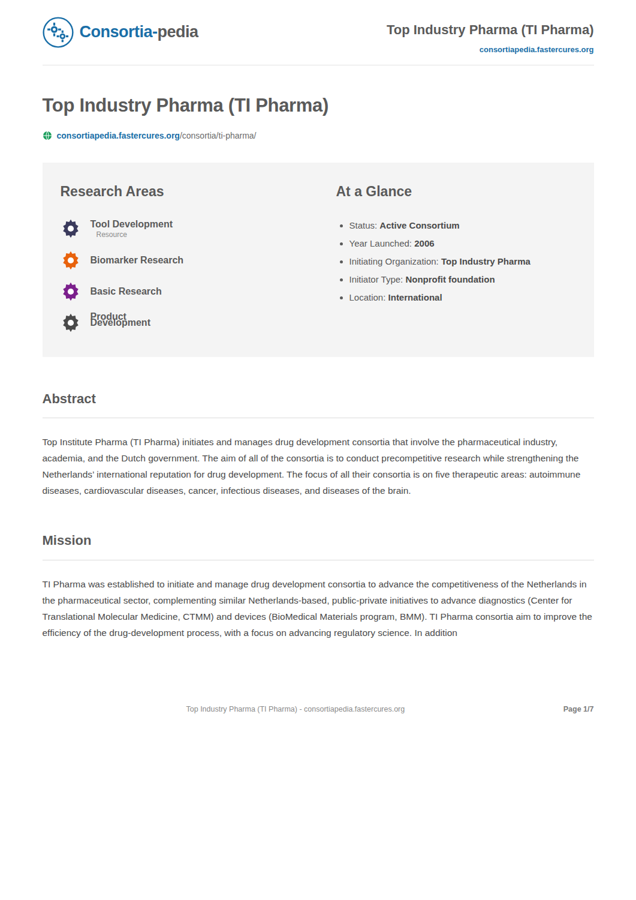Consortia-pedia
Top Industry Pharma (TI Pharma)
consortiapedia.fastercures.org
Top Industry Pharma (TI Pharma)
consortiapedia.fastercures.org/consortia/ti-pharma/
Research Areas
Tool DevelopmentResource
Biomarker Research
Basic Research
Product Development
At a Glance
Status: Active Consortium
Year Launched: 2006
Initiating Organization: Top Industry Pharma
Initiator Type: Nonprofit foundation
Location: International
Abstract
Top Institute Pharma (TI Pharma) initiates and manages drug development consortia that involve the pharmaceutical industry, academia, and the Dutch government. The aim of all of the consortia is to conduct precompetitive research while strengthening the Netherlands’ international reputation for drug development. The focus of all their consortia is on five therapeutic areas: autoimmune diseases, cardiovascular diseases, cancer, infectious diseases, and diseases of the brain.
Mission
TI Pharma was established to initiate and manage drug development consortia to advance the competitiveness of the Netherlands in the pharmaceutical sector, complementing similar Netherlands-based, public-private initiatives to advance diagnostics (Center for Translational Molecular Medicine, CTMM) and devices (BioMedical Materials program, BMM). TI Pharma consortia aim to improve the efficiency of the drug-development process, with a focus on advancing regulatory science. In addition
Top Industry Pharma (TI Pharma) - consortiapedia.fastercures.org
Page 1/7